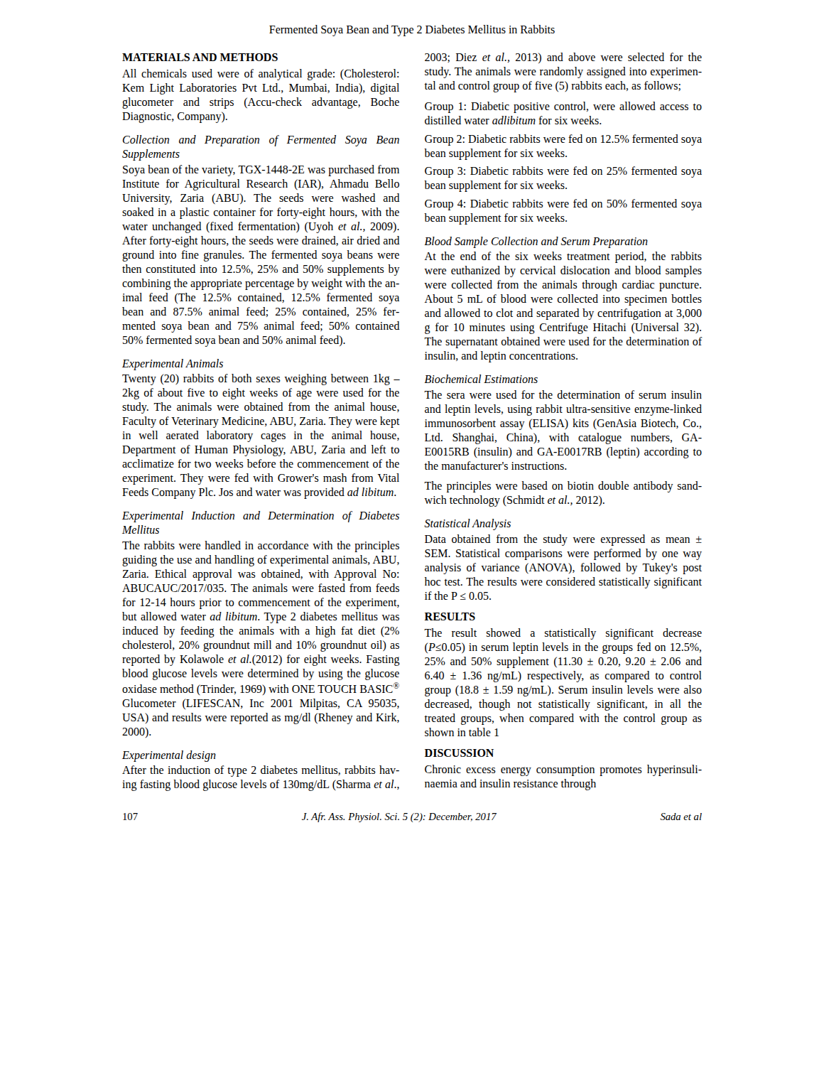Fermented Soya Bean and Type 2 Diabetes Mellitus in Rabbits
Materials and Methods
All chemicals used were of analytical grade: (Cholesterol: Kem Light Laboratories Pvt Ltd., Mumbai, India), digital glucometer and strips (Accu-check advantage, Boche Diagnostic, Company).
Collection and Preparation of Fermented Soya Bean Supplements
Soya bean of the variety, TGX-1448-2E was purchased from Institute for Agricultural Research (IAR), Ahmadu Bello University, Zaria (ABU). The seeds were washed and soaked in a plastic container for forty-eight hours, with the water unchanged (fixed fermentation) (Uyoh et al., 2009). After forty-eight hours, the seeds were drained, air dried and ground into fine granules. The fermented soya beans were then constituted into 12.5%, 25% and 50% supplements by combining the appropriate percentage by weight with the animal feed (The 12.5% contained, 12.5% fermented soya bean and 87.5% animal feed; 25% contained, 25% fermented soya bean and 75% animal feed; 50% contained 50% fermented soya bean and 50% animal feed).
Experimental Animals
Twenty (20) rabbits of both sexes weighing between 1kg – 2kg of about five to eight weeks of age were used for the study. The animals were obtained from the animal house, Faculty of Veterinary Medicine, ABU, Zaria. They were kept in well aerated laboratory cages in the animal house, Department of Human Physiology, ABU, Zaria and left to acclimatize for two weeks before the commencement of the experiment. They were fed with Grower's mash from Vital Feeds Company Plc. Jos and water was provided ad libitum.
Experimental Induction and Determination of Diabetes Mellitus
The rabbits were handled in accordance with the principles guiding the use and handling of experimental animals, ABU, Zaria. Ethical approval was obtained, with Approval No: ABUCAUC/2017/035. The animals were fasted from feeds for 12-14 hours prior to commencement of the experiment, but allowed water ad libitum. Type 2 diabetes mellitus was induced by feeding the animals with a high fat diet (2% cholesterol, 20% groundnut mill and 10% groundnut oil) as reported by Kolawole et al.(2012) for eight weeks. Fasting blood glucose levels were determined by using the glucose oxidase method (Trinder, 1969) with ONE TOUCH BASIC® Glucometer (LIFESCAN, Inc 2001 Milpitas, CA 95035, USA) and results were reported as mg/dl (Rheney and Kirk, 2000).
Experimental design
After the induction of type 2 diabetes mellitus, rabbits having fasting blood glucose levels of 130mg/dL (Sharma et al., 2003; Diez et al., 2013) and above were selected for the study. The animals were randomly assigned into experimental and control group of five (5) rabbits each, as follows;
Group 1: Diabetic positive control, were allowed access to distilled water adlibitum for six weeks.
Group 2: Diabetic rabbits were fed on 12.5% fermented soya bean supplement for six weeks.
Group 3: Diabetic rabbits were fed on 25% fermented soya bean supplement for six weeks.
Group 4: Diabetic rabbits were fed on 50% fermented soya bean supplement for six weeks.
Blood Sample Collection and Serum Preparation
At the end of the six weeks treatment period, the rabbits were euthanized by cervical dislocation and blood samples were collected from the animals through cardiac puncture. About 5 mL of blood were collected into specimen bottles and allowed to clot and separated by centrifugation at 3,000 g for 10 minutes using Centrifuge Hitachi (Universal 32). The supernatant obtained were used for the determination of insulin, and leptin concentrations.
Biochemical Estimations
The sera were used for the determination of serum insulin and leptin levels, using rabbit ultra-sensitive enzyme-linked immunosorbent assay (ELISA) kits (GenAsia Biotech, Co., Ltd. Shanghai, China), with catalogue numbers, GA-E0015RB (insulin) and GA-E0017RB (leptin) according to the manufacturer's instructions.
The principles were based on biotin double antibody sandwich technology (Schmidt et al., 2012).
Statistical Analysis
Data obtained from the study were expressed as mean ± SEM. Statistical comparisons were performed by one way analysis of variance (ANOVA), followed by Tukey's post hoc test. The results were considered statistically significant if the P ≤ 0.05.
Results
The result showed a statistically significant decrease (P≤0.05) in serum leptin levels in the groups fed on 12.5%, 25% and 50% supplement (11.30 ± 0.20, 9.20 ± 2.06 and 6.40 ± 1.36 ng/mL) respectively, as compared to control group (18.8 ± 1.59 ng/mL). Serum insulin levels were also decreased, though not statistically significant, in all the treated groups, when compared with the control group as shown in table 1
Discussion
Chronic excess energy consumption promotes hyperinsulinaemia and insulin resistance through
107 J. Afr. Ass. Physiol. Sci. 5 (2): December, 2017 Sada et al